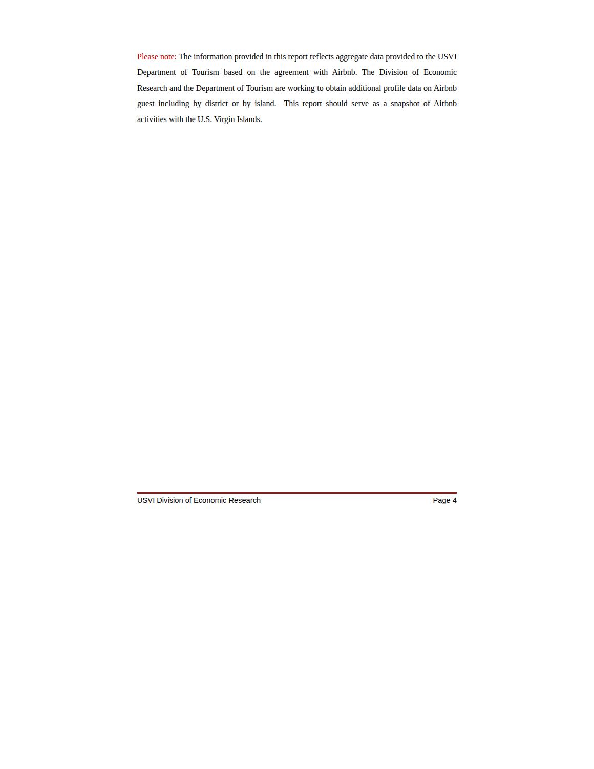Please note: The information provided in this report reflects aggregate data provided to the USVI Department of Tourism based on the agreement with Airbnb. The Division of Economic Research and the Department of Tourism are working to obtain additional profile data on Airbnb guest including by district or by island. This report should serve as a snapshot of Airbnb activities with the U.S. Virgin Islands.
USVI Division of Economic Research Page 4